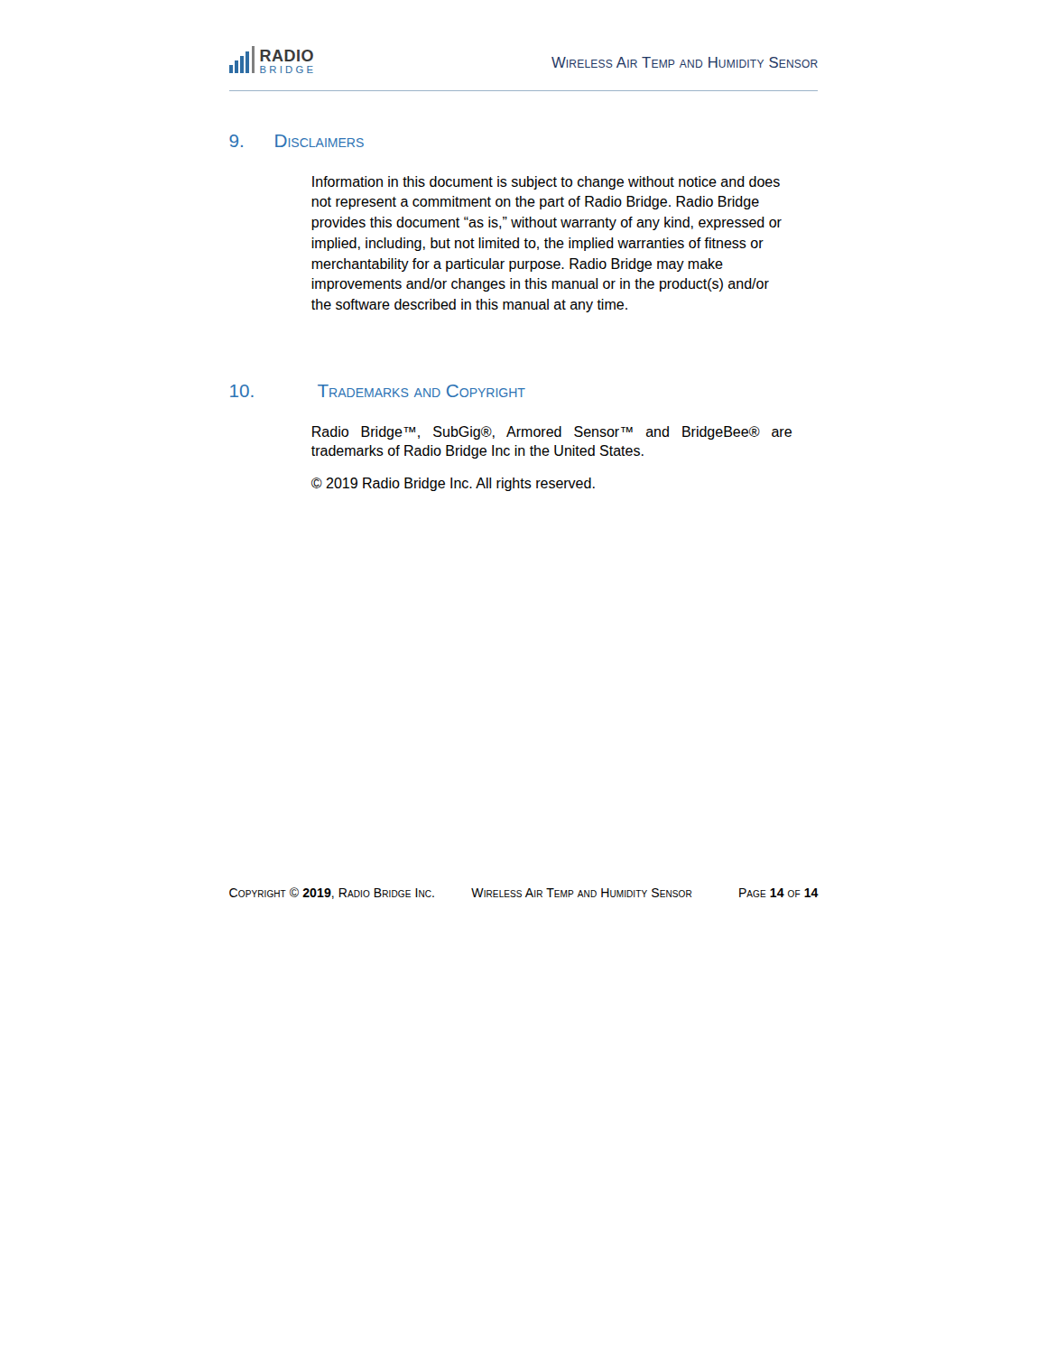RADIO BRIDGE
Wireless Air Temp and Humidity Sensor
9. Disclaimers
Information in this document is subject to change without notice and does not represent a commitment on the part of Radio Bridge. Radio Bridge provides this document “as is,” without warranty of any kind, expressed or implied, including, but not limited to, the implied warranties of fitness or merchantability for a particular purpose. Radio Bridge may make improvements and/or changes in this manual or in the product(s) and/or the software described in this manual at any time.
10. Trademarks and Copyright
Radio Bridge™, SubGig®, Armored Sensor™ and BridgeBee® are trademarks of Radio Bridge Inc in the United States.
© 2019 Radio Bridge Inc. All rights reserved.
Copyright © 2019, Radio Bridge Inc.
Wireless Air Temp and Humidity Sensor
Page 14 of 14